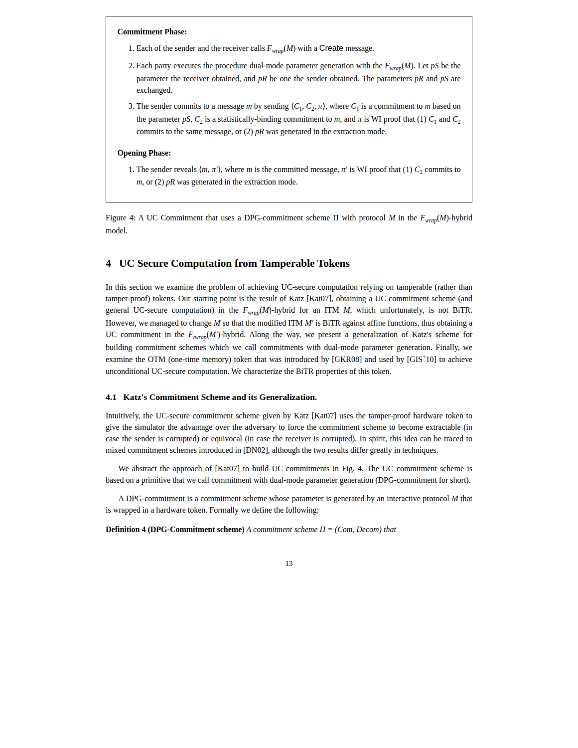Commitment Phase:
Each of the sender and the receiver calls Fwrap(M) with a Create message.
Each party executes the procedure dual-mode parameter generation with the Fwrap(M). Let pS be the parameter the receiver obtained, and pR be one the sender obtained. The parameters pR and pS are exchanged.
The sender commits to a message m by sending ⟨C1, C2, π⟩, where C1 is a commitment to m based on the parameter pS, C2 is a statistically-binding commitment to m, and π is WI proof that (1) C1 and C2 commits to the same message, or (2) pR was generated in the extraction mode.
Opening Phase:
The sender reveals ⟨m, π′⟩, where m is the committed message, π′ is WI proof that (1) C2 commits to m, or (2) pR was generated in the extraction mode.
Figure 4: A UC Commitment that uses a DPG-commitment scheme Π with protocol M in the Fwrap(M)-hybrid model.
4 UC Secure Computation from Tamperable Tokens
In this section we examine the problem of achieving UC-secure computation relying on tamperable (rather than tamper-proof) tokens. Our starting point is the result of Katz [Kat07], obtaining a UC commitment scheme (and general UC-secure computation) in the Fwrap(M)-hybrid for an ITM M, which unfortunately, is not BiTR. However, we managed to change M so that the modified ITM M′ is BiTR against affine functions, thus obtaining a UC commitment in the Ftwrap(M′)-hybrid. Along the way, we present a generalization of Katz's scheme for building commitment schemes which we call commitments with dual-mode parameter generation. Finally, we examine the OTM (one-time memory) token that was introduced by [GKR08] and used by [GIS+10] to achieve unconditional UC-secure computation. We characterize the BiTR properties of this token.
4.1 Katz's Commitment Scheme and its Generalization.
Intuitively, the UC-secure commitment scheme given by Katz [Kat07] uses the tamper-proof hardware token to give the simulator the advantage over the adversary to force the commitment scheme to become extractable (in case the sender is corrupted) or equivocal (in case the receiver is corrupted). In spirit, this idea can be traced to mixed commitment schemes introduced in [DN02], although the two results differ greatly in techniques.
We abstract the approach of [Kat07] to build UC commitments in Fig. 4. The UC commitment scheme is based on a primitive that we call commitment with dual-mode parameter generation (DPG-commitment for short).
A DPG-commitment is a commitment scheme whose parameter is generated by an interactive protocol M that is wrapped in a hardware token. Formally we define the following:
Definition 4 (DPG-Commitment scheme) A commitment scheme Π = (Com, Decom) that
13